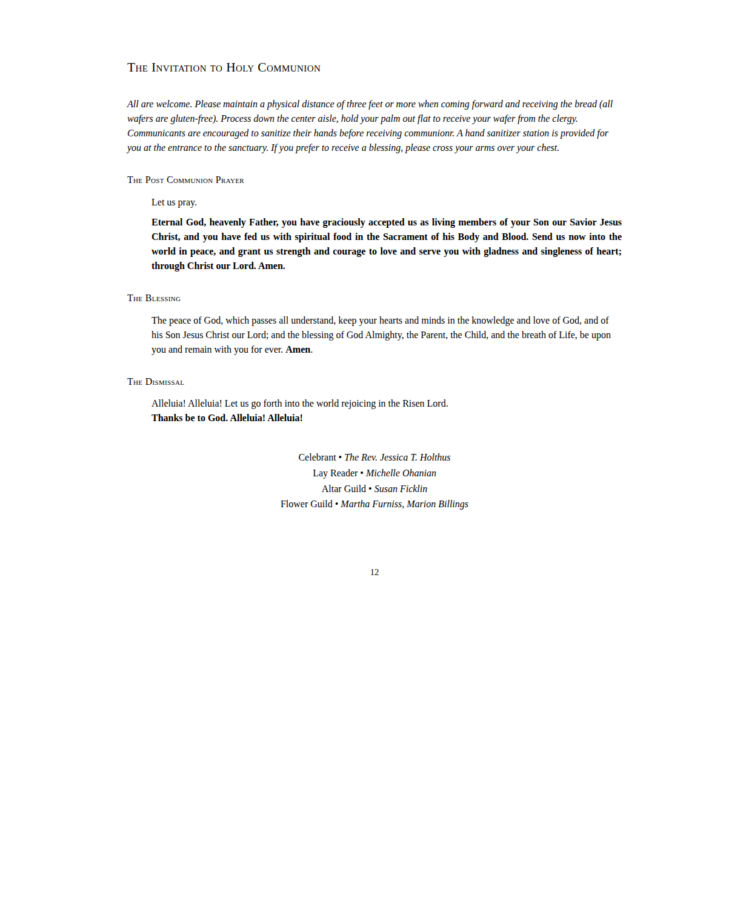The Invitation to Holy Communion
All are welcome. Please maintain a physical distance of three feet or more when coming forward and receiving the bread (all wafers are gluten-free). Process down the center aisle, hold your palm out flat to receive your wafer from the clergy. Communicants are encouraged to sanitize their hands before receiving communionr. A hand sanitizer station is provided for you at the entrance to the sanctuary. If you prefer to receive a blessing, please cross your arms over your chest.
The Post Communion Prayer
Let us pray.
Eternal God, heavenly Father, you have graciously accepted us as living members of your Son our Savior Jesus Christ, and you have fed us with spiritual food in the Sacrament of his Body and Blood. Send us now into the world in peace, and grant us strength and courage to love and serve you with gladness and singleness of heart; through Christ our Lord. Amen.
The Blessing
The peace of God, which passes all understand, keep your hearts and minds in the knowledge and love of God, and of his Son Jesus Christ our Lord; and the blessing of God Almighty, the Parent, the Child, and the breath of Life, be upon you and remain with you for ever. Amen.
The Dismissal
Alleluia! Alleluia! Let us go forth into the world rejoicing in the Risen Lord.
Thanks be to God. Alleluia! Alleluia!
Celebrant • The Rev. Jessica T. Holthus
Lay Reader • Michelle Ohanian
Altar Guild • Susan Ficklin
Flower Guild • Martha Furniss, Marion Billings
12